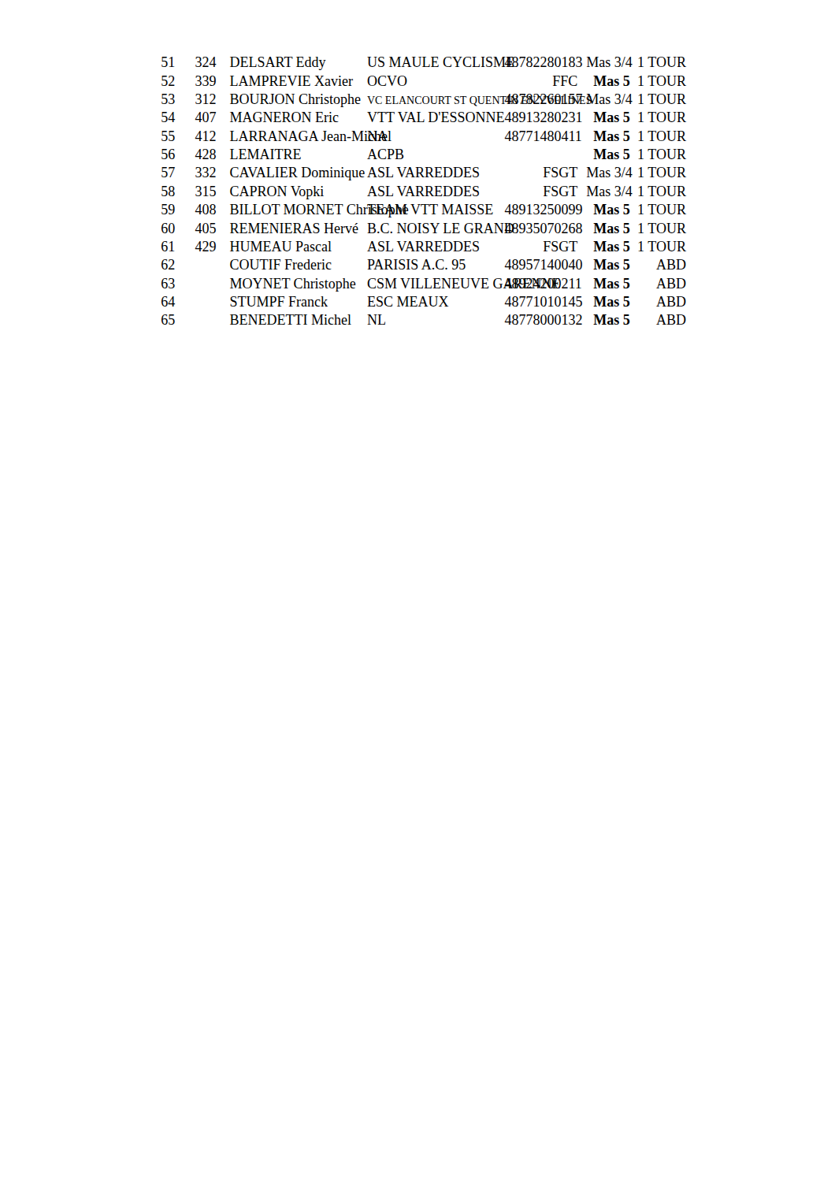| 51 | 324 | DELSART Eddy | US MAULE CYCLISME | 48782280183 | Mas 3/4 | 1 TOUR |
| 52 | 339 | LAMPREVIE Xavier | OCVO | FFC | Mas 5 | 1 TOUR |
| 53 | 312 | BOURJON Christophe | VC ELANCOURT ST QUENTIN EN YVELINES | 48782260157 | Mas 3/4 | 1 TOUR |
| 54 | 407 | MAGNERON Eric | VTT VAL D'ESSONNE | 48913280231 | Mas 5 | 1 TOUR |
| 55 | 412 | LARRANAGA Jean-Michel | NA | 48771480411 | Mas 5 | 1 TOUR |
| 56 | 428 | LEMAITRE | ACPB | | Mas 5 | 1 TOUR |
| 57 | 332 | CAVALIER Dominique | ASL VARREDDES | FSGT | Mas 3/4 | 1 TOUR |
| 58 | 315 | CAPRON Vopki | ASL VARREDDES | FSGT | Mas 3/4 | 1 TOUR |
| 59 | 408 | BILLOT MORNET Christophe | TEAM VTT MAISSE | 48913250099 | Mas 5 | 1 TOUR |
| 60 | 405 | REMENIERAS Hervé | B.C. NOISY LE GRAND | 48935070268 | Mas 5 | 1 TOUR |
| 61 | 429 | HUMEAU Pascal | ASL VARREDDES | FSGT | Mas 5 | 1 TOUR |
| 62 | | COUTIF Frederic | PARISIS A.C. 95 | 48957140040 | Mas 5 | ABD |
| 63 | | MOYNET Christophe | CSM VILLENEUVE GARENNE | 48924200211 | Mas 5 | ABD |
| 64 | | STUMPF Franck | ESC MEAUX | 48771010145 | Mas 5 | ABD |
| 65 | | BENEDETTI Michel | NL | 48778000132 | Mas 5 | ABD |